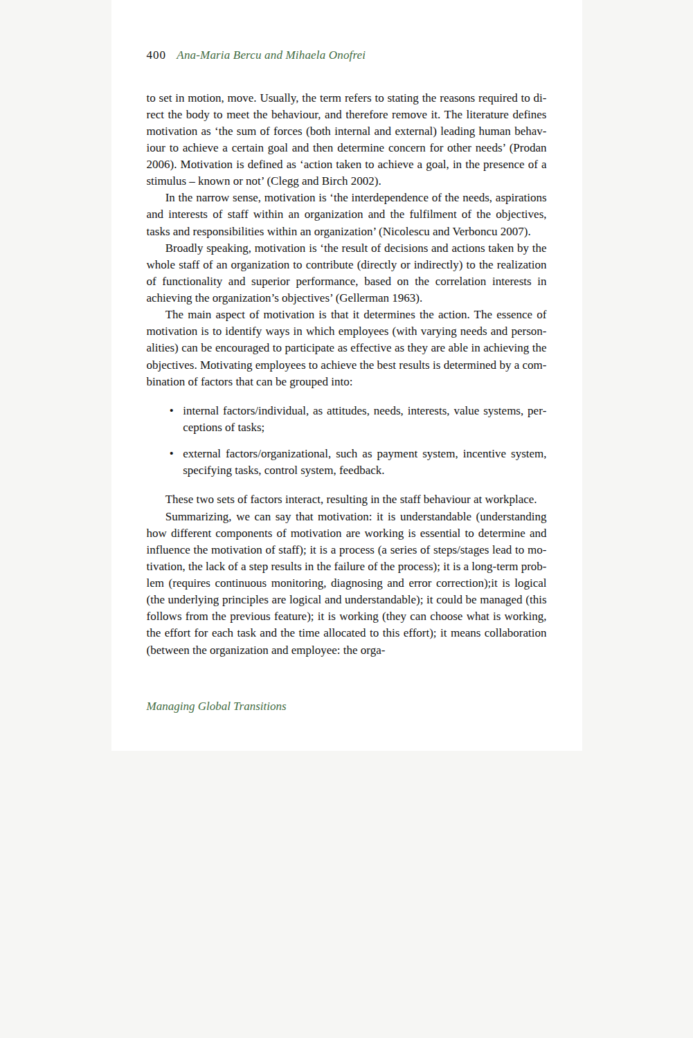400 Ana-Maria Bercu and Mihaela Onofrei
to set in motion, move. Usually, the term refers to stating the reasons required to direct the body to meet the behaviour, and therefore remove it. The literature defines motivation as ‘the sum of forces (both internal and external) leading human behaviour to achieve a certain goal and then determine concern for other needs’ (Prodan 2006). Motivation is defined as ‘action taken to achieve a goal, in the presence of a stimulus – known or not’ (Clegg and Birch 2002).
In the narrow sense, motivation is ‘the interdependence of the needs, aspirations and interests of staff within an organization and the fulfilment of the objectives, tasks and responsibilities within an organization’ (Nicolescu and Verboncu 2007).
Broadly speaking, motivation is ‘the result of decisions and actions taken by the whole staff of an organization to contribute (directly or indirectly) to the realization of functionality and superior performance, based on the correlation interests in achieving the organization’s objectives’ (Gellerman 1963).
The main aspect of motivation is that it determines the action. The essence of motivation is to identify ways in which employees (with varying needs and personalities) can be encouraged to participate as effective as they are able in achieving the objectives. Motivating employees to achieve the best results is determined by a combination of factors that can be grouped into:
internal factors/individual, as attitudes, needs, interests, value systems, perceptions of tasks;
external factors/organizational, such as payment system, incentive system, specifying tasks, control system, feedback.
These two sets of factors interact, resulting in the staff behaviour at workplace.
Summarizing, we can say that motivation: it is understandable (understanding how different components of motivation are working is essential to determine and influence the motivation of staff); it is a process (a series of steps/stages lead to motivation, the lack of a step results in the failure of the process); it is a long-term problem (requires continuous monitoring, diagnosing and error correction);it is logical (the underlying principles are logical and understandable); it could be managed (this follows from the previous feature); it is working (they can choose what is working, the effort for each task and the time allocated to this effort); it means collaboration (between the organization and employee: the orga-
Managing Global Transitions